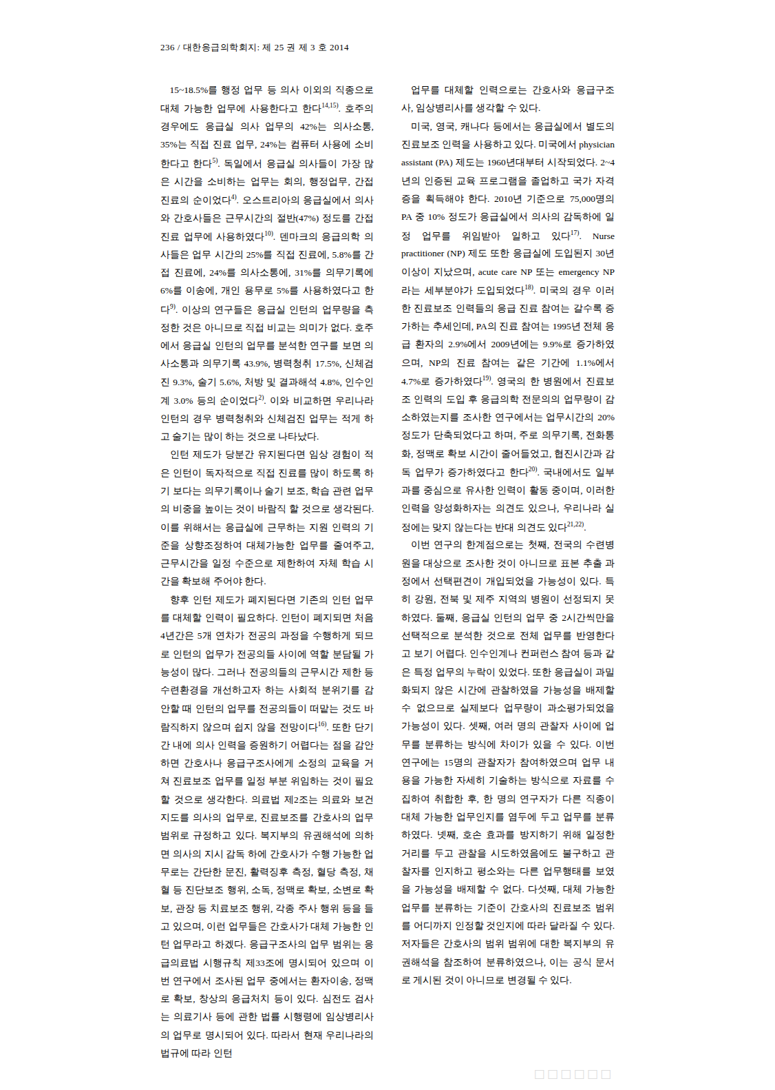236 / 대한응급의학회지: 제 25 권 제 3 호 2014
15~18.5%를 행정 업무 등 의사 이외의 직종으로 대체 가능한 업무에 사용한다고 한다14,15). 호주의 경우에도 응급실 의사 업무의 42%는 의사소통, 35%는 직접 진료 업무, 24%는 컴퓨터 사용에 소비한다고 한다5). 독일에서 응급실 의사들이 가장 많은 시간을 소비하는 업무는 회의, 행정업무, 간접 진료의 순이었다4). 오스트리아의 응급실에서 의사와 간호사들은 근무시간의 절반(47%) 정도를 간접 진료 업무에 사용하였다10). 덴마크의 응급의학 의사들은 업무 시간의 25%를 직접 진료에, 5.8%를 간접 진료에, 24%를 의사소통에, 31%를 의무기록에 6%를 이송에, 개인 용무로 5%를 사용하였다고 한다9). 이상의 연구들은 응급실 인턴의 업무량을 측정한 것은 아니므로 직접 비교는 의미가 없다. 호주에서 응급실 인턴의 업무를 분석한 연구를 보면 의사소통과 의무기록 43.9%, 병력청취 17.5%, 신체검진 9.3%, 술기 5.6%, 처방 및 결과해석 4.8%, 인수인계 3.0% 등의 순이었다2). 이와 비교하면 우리나라 인턴의 경우 병력청취와 신체검진 업무는 적게 하고 술기는 많이 하는 것으로 나타났다.
인턴 제도가 당분간 유지된다면 임상 경험이 적은 인턴이 독자적으로 직접 진료를 많이 하도록 하기 보다는 의무기록이나 술기 보조, 학습 관련 업무의 비중을 높이는 것이 바람직 할 것으로 생각된다. 이를 위해서는 응급실에 근무하는 지원 인력의 기준을 상향조정하여 대체가능한 업무를 줄여주고, 근무시간을 일정 수준으로 제한하여 자체 학습 시간을 확보해 주어야 한다.
향후 인턴 제도가 폐지된다면 기존의 인턴 업무를 대체할 인력이 필요하다. 인턴이 폐지되면 처음 4년간은 5개 연차가 전공의 과정을 수행하게 되므로 인턴의 업무가 전공의들 사이에 역할 분담될 가능성이 많다. 그러나 전공의들의 근무시간 제한 등 수련환경을 개선하고자 하는 사회적 분위기를 감안할 때 인턴의 업무를 전공의들이 떠맡는 것도 바람직하지 않으며 쉽지 않을 전망이다16). 또한 단기간 내에 의사 인력을 증원하기 어렵다는 점을 감안하면 간호사나 응급구조사에게 소정의 교육을 거쳐 진료보조 업무를 일정 부분 위임하는 것이 필요할 것으로 생각한다. 의료법 제2조는 의료와 보건지도를 의사의 업무로, 진료보조를 간호사의 업무범위로 규정하고 있다. 복지부의 유권해석에 의하면 의사의 지시 감독 하에 간호사가 수행 가능한 업무로는 간단한 문진, 활력징후 측정, 혈당 측정, 채혈 등 진단보조 행위, 소독, 정맥로 확보, 소변로 확보, 관장 등 치료보조 행위, 각종 주사 행위 등을 들고 있으며, 이런 업무들은 간호사가 대체 가능한 인턴 업무라고 하겠다. 응급구조사의 업무 범위는 응급의료법 시행규칙 제33조에 명시되어 있으며 이번 연구에서 조사된 업무 중에서는 환자이송, 정맥로 확보, 창상의 응급처치 등이 있다. 심전도 검사는 의료기사 등에 관한 법률 시행령에 임상병리사의 업무로 명시되어 있다. 따라서 현재 우리나라의 법규에 따라 인턴
업무를 대체할 인력으로는 간호사와 응급구조사, 임상병리사를 생각할 수 있다.
미국, 영국, 캐나다 등에서는 응급실에서 별도의 진료보조 인력을 사용하고 있다. 미국에서 physician assistant (PA) 제도는 1960년대부터 시작되었다. 2~4년의 인증된 교육 프로그램을 졸업하고 국가 자격증을 획득해야 한다. 2010년 기준으로 75,000명의 PA 중 10% 정도가 응급실에서 의사의 감독하에 일정 업무를 위임받아 일하고 있다17). Nurse practitioner (NP) 제도 또한 응급실에 도입된지 30년 이상이 지났으며, acute care NP 또는 emergency NP라는 세부분야가 도입되었다18). 미국의 경우 이러한 진료보조 인력들의 응급 진료 참여는 갈수록 증가하는 추세인데, PA의 진료 참여는 1995년 전체 응급 환자의 2.9%에서 2009년에는 9.9%로 증가하였으며, NP의 진료 참여는 같은 기간에 1.1%에서 4.7%로 증가하였다19). 영국의 한 병원에서 진료보조 인력의 도입 후 응급의학 전문의의 업무량이 감소하였는지를 조사한 연구에서는 업무시간의 20% 정도가 단축되었다고 하며, 주로 의무기록, 전화통화, 정맥로 확보 시간이 줄어들었고, 협진시간과 감독 업무가 증가하였다고 한다20). 국내에서도 일부 과를 중심으로 유사한 인력이 활동 중이며, 이러한 인력을 양성화하자는 의견도 있으나, 우리나라 실정에는 맞지 않는다는 반대 의견도 있다21,22).
이번 연구의 한계점으로는 첫째, 전국의 수련병원을 대상으로 조사한 것이 아니므로 표본 추출 과정에서 선택편견이 개입되었을 가능성이 있다. 특히 강원, 전북 및 제주 지역의 병원이 선정되지 못하였다. 둘째, 응급실 인턴의 업무 중 2시간씩만을 선택적으로 분석한 것으로 전체 업무를 반영한다고 보기 어렵다. 인수인계나 컨퍼런스 참여 등과 같은 특정 업무의 누락이 있었다. 또한 응급실이 과밀화되지 않은 시간에 관찰하였을 가능성을 배제할 수 없으므로 실제보다 업무량이 과소평가되었을 가능성이 있다. 셋째, 여러 명의 관찰자 사이에 업무를 분류하는 방식에 차이가 있을 수 있다. 이번 연구에는 15명의 관찰자가 참여하였으며 업무 내용을 가능한 자세히 기술하는 방식으로 자료를 수집하여 취합한 후, 한 명의 연구자가 다른 직종이 대체 가능한 업무인지를 염두에 두고 업무를 분류하였다. 넷째, 호손 효과를 방지하기 위해 일정한 거리를 두고 관찰을 시도하였음에도 불구하고 관찰자를 인지하고 평소와는 다른 업무행태를 보였을 가능성을 배제할 수 없다. 다섯째, 대체 가능한 업무를 분류하는 기준이 간호사의 진료보조 범위를 어디까지 인정할 것인지에 따라 달라질 수 있다. 저자들은 간호사의 범위 범위에 대한 복지부의 유권해석을 참조하여 분류하였으나, 이는 공식 문서로 게시된 것이 아니므로 변경될 수 있다.
□□□□□□